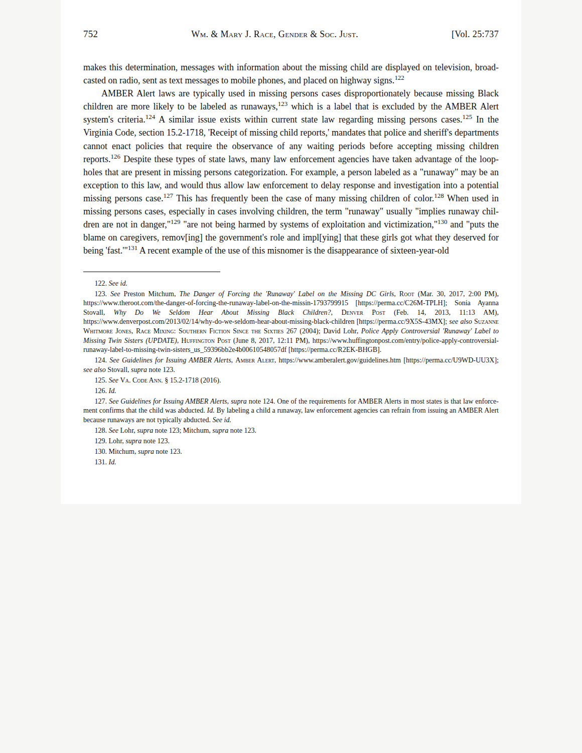752 Wm. & Mary J. Race, Gender & Soc. Just. [Vol. 25:737
makes this determination, messages with information about the missing child are displayed on television, broadcasted on radio, sent as text messages to mobile phones, and placed on highway signs.122
AMBER Alert laws are typically used in missing persons cases disproportionately because missing Black children are more likely to be labeled as runaways,123 which is a label that is excluded by the AMBER Alert system's criteria.124 A similar issue exists within current state law regarding missing persons cases.125 In the Virginia Code, section 15.2-1718, 'Receipt of missing child reports,' mandates that police and sheriff's departments cannot enact policies that require the observance of any waiting periods before accepting missing children reports.126 Despite these types of state laws, many law enforcement agencies have taken advantage of the loopholes that are present in missing persons categorization. For example, a person labeled as a "runaway" may be an exception to this law, and would thus allow law enforcement to delay response and investigation into a potential missing persons case.127 This has frequently been the case of many missing children of color.128 When used in missing persons cases, especially in cases involving children, the term "runaway" usually "implies runaway children are not in danger,"129 "are not being harmed by systems of exploitation and victimization,"130 and "puts the blame on caregivers, remov[ing] the government's role and impl[ying] that these girls got what they deserved for being 'fast.'"131 A recent example of the use of this misnomer is the disappearance of sixteen-year-old
122. See id.
123. See Preston Mitchum, The Danger of Forcing the 'Runaway' Label on the Missing DC Girls, Root (Mar. 30, 2017, 2:00 PM), https://www.theroot.com/the-danger-of-forcing-the-runaway-label-on-the-missin-1793799915 [https://perma.cc/C26M-TPLH]; Sonia Ayanna Stovall, Why Do We Seldom Hear About Missing Black Children?, Denver Post (Feb. 14, 2013, 11:13 AM), https://www.denverpost.com/2013/02/14/why-do-we-seldom-hear-about-missing-black-children [https://perma.cc/9X5S-43MX]; see also Suzanne Whitmore Jones, Race Mixing: Southern Fiction Since the Sixties 267 (2004); David Lohr, Police Apply Controversial 'Runaway' Label to Missing Twin Sisters (UPDATE), Huffington Post (June 8, 2017, 12:11 PM), https://www.huffingtonpost.com/entry/police-apply-controversial-runaway-label-to-missing-twin-sisters_us_59396bb2e4b00610548057df [https://perma.cc/R2EK-BHGB].
124. See Guidelines for Issuing AMBER Alerts, Amber Alert, https://www.amberalert.gov/guidelines.htm [https://perma.cc/U9WD-UU3X]; see also Stovall, supra note 123.
125. See Va. Code Ann. § 15.2-1718 (2016).
126. Id.
127. See Guidelines for Issuing AMBER Alerts, supra note 124. One of the requirements for AMBER Alerts in most states is that law enforcement confirms that the child was abducted. Id. By labeling a child a runaway, law enforcement agencies can refrain from issuing an AMBER Alert because runaways are not typically abducted. See id.
128. See Lohr, supra note 123; Mitchum, supra note 123.
129. Lohr, supra note 123.
130. Mitchum, supra note 123.
131. Id.